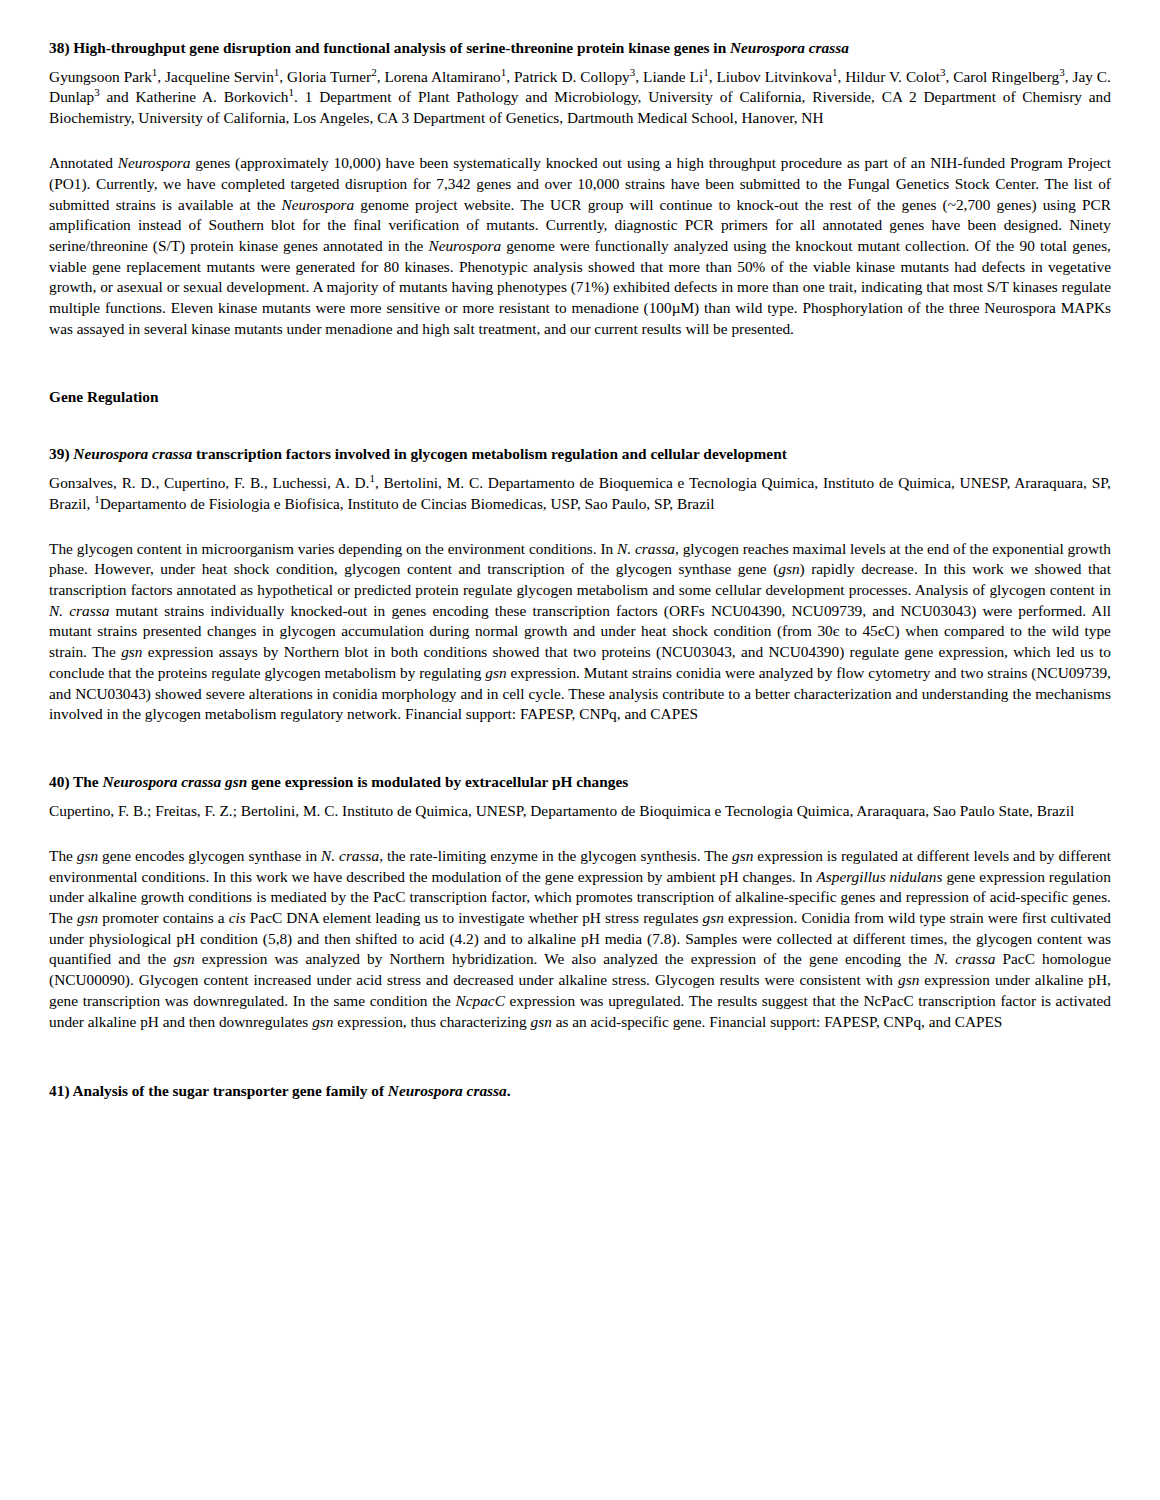38) High-throughput gene disruption and functional analysis of serine-threonine protein kinase genes in Neurospora crassa
Gyungsoon Park1, Jacqueline Servin1, Gloria Turner2, Lorena Altamirano1, Patrick D. Collopy3, Liande Li1, Liubov Litvinkova1, Hildur V. Colot3, Carol Ringelberg3, Jay C. Dunlap3 and Katherine A. Borkovich1. 1 Department of Plant Pathology and Microbiology, University of California, Riverside, CA 2 Department of Chemisry and Biochemistry, University of California, Los Angeles, CA 3 Department of Genetics, Dartmouth Medical School, Hanover, NH
Annotated Neurospora genes (approximately 10,000) have been systematically knocked out using a high throughput procedure as part of an NIH-funded Program Project (PO1). Currently, we have completed targeted disruption for 7,342 genes and over 10,000 strains have been submitted to the Fungal Genetics Stock Center. The list of submitted strains is available at the Neurospora genome project website. The UCR group will continue to knock-out the rest of the genes (~2,700 genes) using PCR amplification instead of Southern blot for the final verification of mutants. Currently, diagnostic PCR primers for all annotated genes have been designed. Ninety serine/threonine (S/T) protein kinase genes annotated in the Neurospora genome were functionally analyzed using the knockout mutant collection. Of the 90 total genes, viable gene replacement mutants were generated for 80 kinases. Phenotypic analysis showed that more than 50% of the viable kinase mutants had defects in vegetative growth, or asexual or sexual development. A majority of mutants having phenotypes (71%) exhibited defects in more than one trait, indicating that most S/T kinases regulate multiple functions. Eleven kinase mutants were more sensitive or more resistant to menadione (100µM) than wild type. Phosphorylation of the three Neurospora MAPKs was assayed in several kinase mutants under menadione and high salt treatment, and our current results will be presented.
Gene Regulation
39) Neurospora crassa transcription factors involved in glycogen metabolism regulation and cellular development
Gonзalves, R. D., Cupertino, F. B., Luchessi, A. D.1, Bertolini, M. C. Departamento de Bioquemica e Tecnologia Quimica, Instituto de Quimica, UNESP, Araraquara, SP, Brazil, 1Departamento de Fisiologia e Biofisica, Instituto de Cincias Biomedicas, USP, Sao Paulo, SP, Brazil
The glycogen content in microorganism varies depending on the environment conditions. In N. crassa, glycogen reaches maximal levels at the end of the exponential growth phase. However, under heat shock condition, glycogen content and transcription of the glycogen synthase gene (gsn) rapidly decrease. In this work we showed that transcription factors annotated as hypothetical or predicted protein regulate glycogen metabolism and some cellular development processes. Analysis of glycogen content in N. crassa mutant strains individually knocked-out in genes encoding these transcription factors (ORFs NCU04390, NCU09739, and NCU03043) were performed. All mutant strains presented changes in glycogen accumulation during normal growth and under heat shock condition (from 30є to 45єC) when compared to the wild type strain. The gsn expression assays by Northern blot in both conditions showed that two proteins (NCU03043, and NCU04390) regulate gene expression, which led us to conclude that the proteins regulate glycogen metabolism by regulating gsn expression. Mutant strains conidia were analyzed by flow cytometry and two strains (NCU09739, and NCU03043) showed severe alterations in conidia morphology and in cell cycle. These analysis contribute to a better characterization and understanding the mechanisms involved in the glycogen metabolism regulatory network. Financial support: FAPESP, CNPq, and CAPES
40) The Neurospora crassa gsn gene expression is modulated by extracellular pH changes
Cupertino, F. B.; Freitas, F. Z.; Bertolini, M. C. Instituto de Quimica, UNESP, Departamento de Bioquimica e Tecnologia Quimica, Araraquara, Sao Paulo State, Brazil
The gsn gene encodes glycogen synthase in N. crassa, the rate-limiting enzyme in the glycogen synthesis. The gsn expression is regulated at different levels and by different environmental conditions. In this work we have described the modulation of the gene expression by ambient pH changes. In Aspergillus nidulans gene expression regulation under alkaline growth conditions is mediated by the PacC transcription factor, which promotes transcription of alkaline-specific genes and repression of acid-specific genes. The gsn promoter contains a cis PacC DNA element leading us to investigate whether pH stress regulates gsn expression. Conidia from wild type strain were first cultivated under physiological pH condition (5,8) and then shifted to acid (4.2) and to alkaline pH media (7.8). Samples were collected at different times, the glycogen content was quantified and the gsn expression was analyzed by Northern hybridization. We also analyzed the expression of the gene encoding the N. crassa PacC homologue (NCU00090). Glycogen content increased under acid stress and decreased under alkaline stress. Glycogen results were consistent with gsn expression under alkaline pH, gene transcription was downregulated. In the same condition the NcpacC expression was upregulated. The results suggest that the NcPacC transcription factor is activated under alkaline pH and then downregulates gsn expression, thus characterizing gsn as an acid-specific gene. Financial support: FAPESP, CNPq, and CAPES
41) Analysis of the sugar transporter gene family of Neurospora crassa.